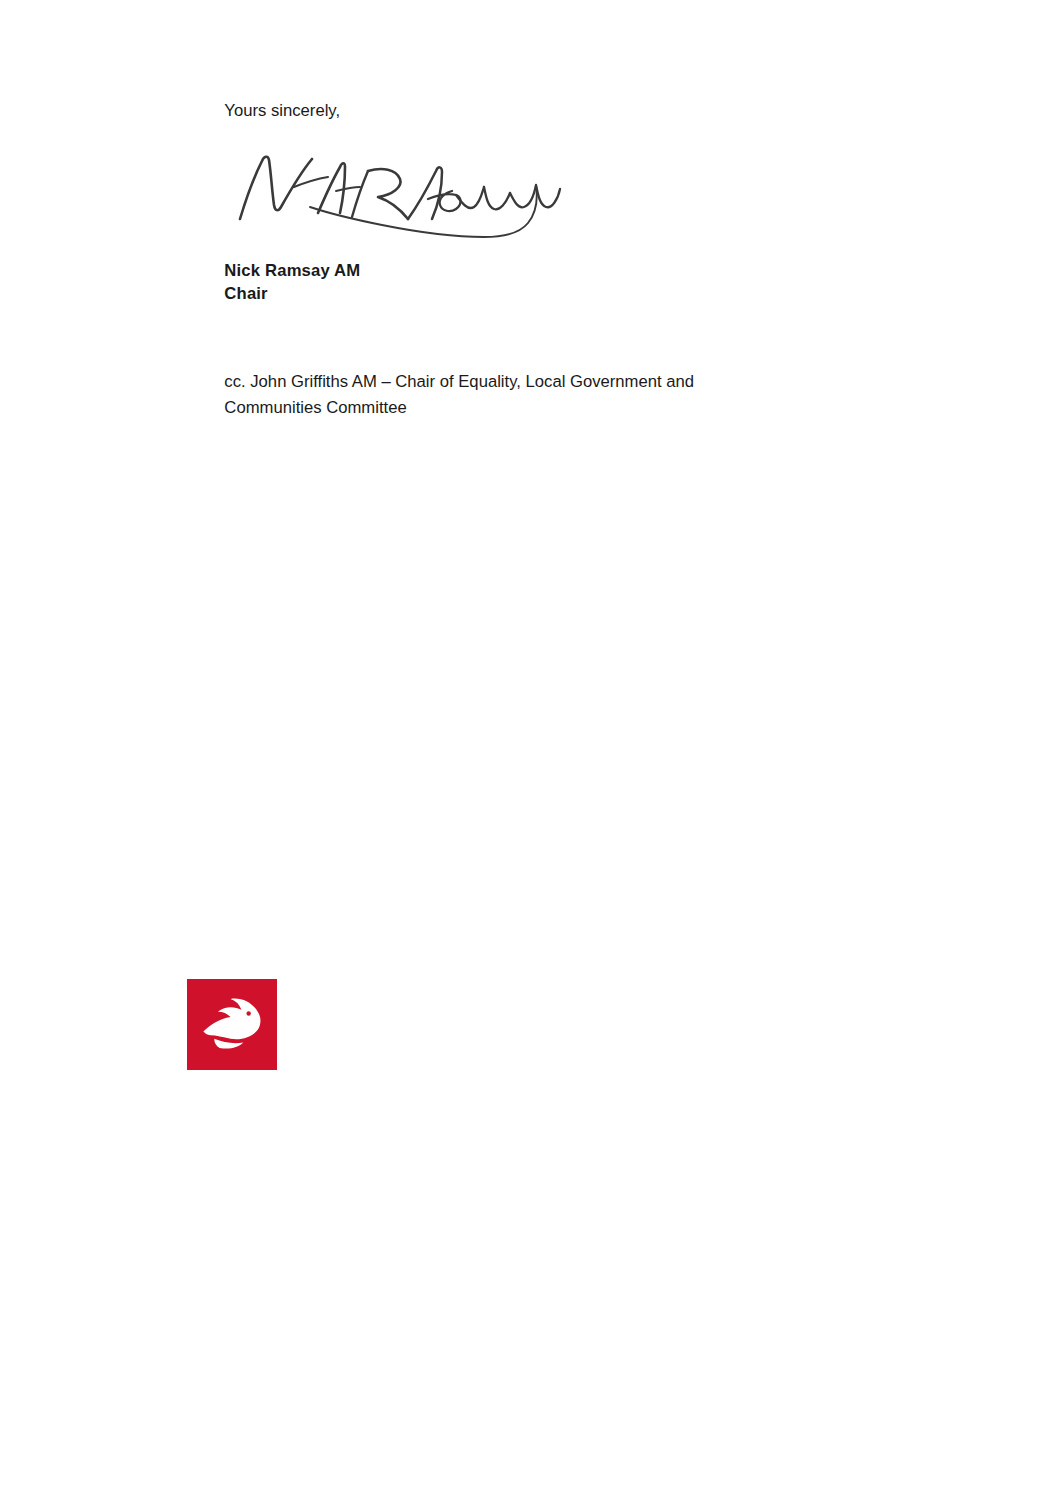Yours sincerely,
Nick Ramsay AM
Chair
cc. John Griffiths AM – Chair of Equality, Local Government and Communities Committee